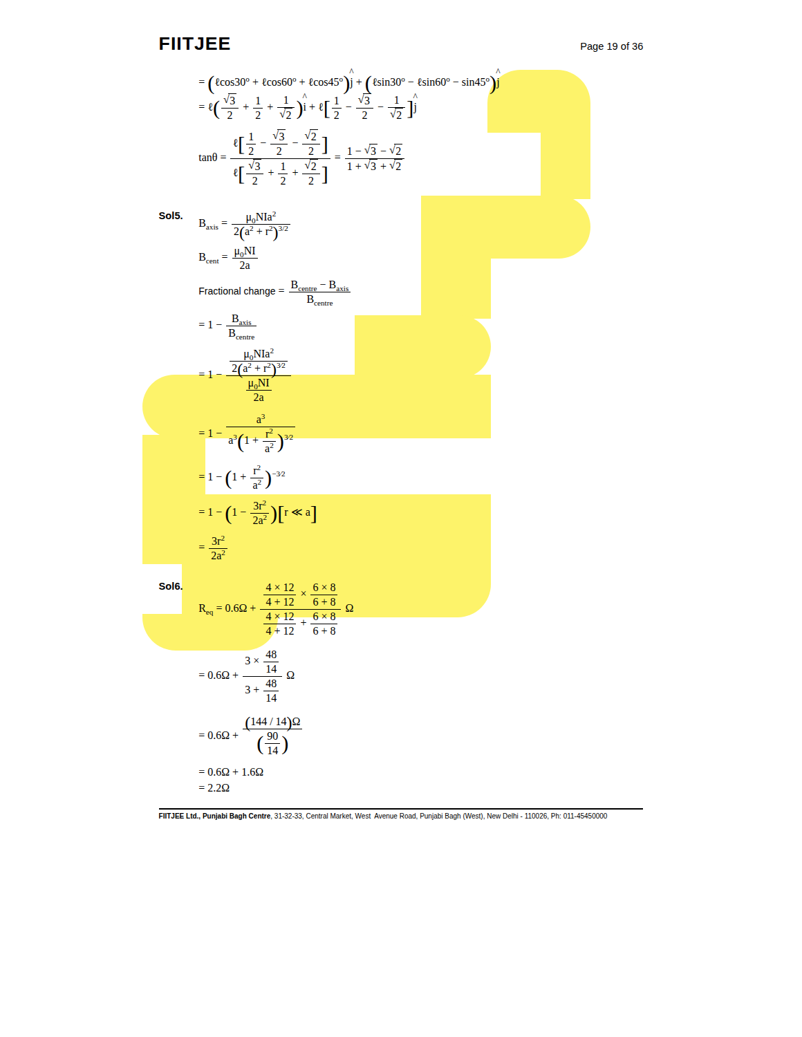FIITJEE
Page 19 of 36
= (ℓcos30o + ℓcos60o + ℓcos45o) j + (ℓsin30o − ℓsin60o − sin45o) j
= ℓ(32 + 12 + 12) i + ℓ[12 − 32 − 12] j
tanθ = ℓ[12 − 32 − 22] ℓ[32 + 12 + 22] = 1 − 3 − 21 + 3 + 2
Sol5.
Baxis = μ0NIa22(a2 + r2)3/2
Bcent = μ0NI 2a
Fractional change = Bcentre − Baxis Bcentre
= 1 − Baxis Bcentre
= 1 − μ0NIa22(a2 + r2)3⁄2 μ0NI 2a
= 1 − a3 a3(1 + r2 a2)3⁄2
= 1 − (1 + r2 a2)−3⁄2
= 1 − (1 − 3r22a2)[r ≪ a]
= 3r22a2
Sol6.
Req = 0.6Ω + 4 × 124 + 12 × 6 × 86 + 84 × 124 + 12 + 6 × 86 + 8 Ω
= 0.6Ω + 3 × 48143 + 4814 Ω
= 0.6Ω + (144 / 14) Ω(9014)
= 0.6Ω + 1.6Ω
= 2.2Ω
FIITJEE Ltd., Punjabi Bagh Centre, 31-32-33, Central Market, West Avenue Road, Punjabi Bagh (West), New Delhi - 110026, Ph: 011-45450000